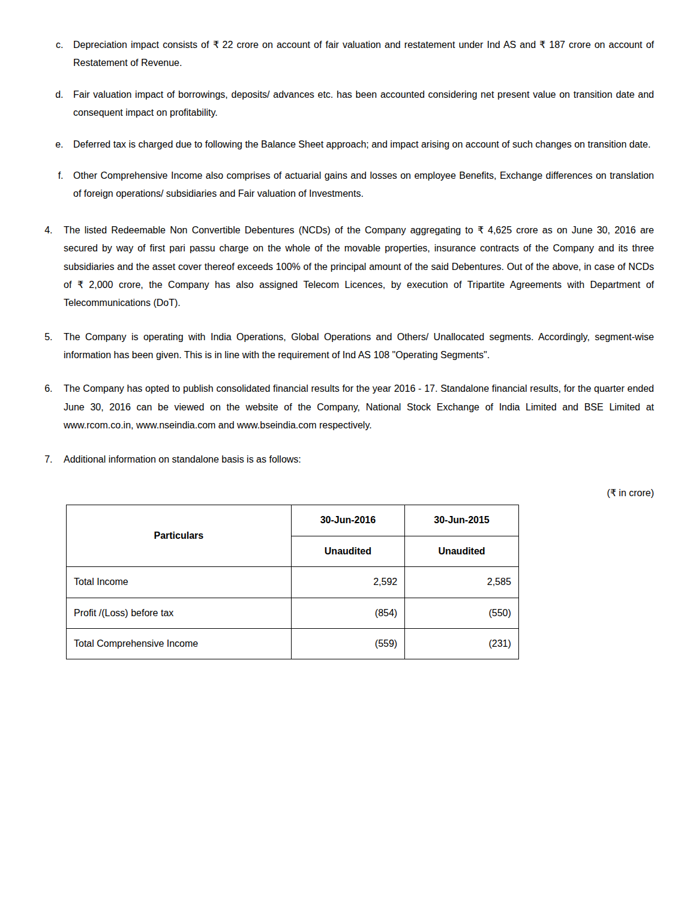Depreciation impact consists of ₹ 22 crore on account of fair valuation and restatement under Ind AS and ₹ 187 crore on account of Restatement of Revenue.
Fair valuation impact of borrowings, deposits/ advances etc. has been accounted considering net present value on transition date and consequent impact on profitability.
Deferred tax is charged due to following the Balance Sheet approach; and impact arising on account of such changes on transition date.
Other Comprehensive Income also comprises of actuarial gains and losses on employee Benefits, Exchange differences on translation of foreign operations/ subsidiaries and Fair valuation of Investments.
The listed Redeemable Non Convertible Debentures (NCDs) of the Company aggregating to ₹ 4,625 crore as on June 30, 2016 are secured by way of first pari passu charge on the whole of the movable properties, insurance contracts of the Company and its three subsidiaries and the asset cover thereof exceeds 100% of the principal amount of the said Debentures. Out of the above, in case of NCDs of ₹ 2,000 crore, the Company has also assigned Telecom Licences, by execution of Tripartite Agreements with Department of Telecommunications (DoT).
The Company is operating with India Operations, Global Operations and Others/ Unallocated segments. Accordingly, segment-wise information has been given. This is in line with the requirement of Ind AS 108 "Operating Segments".
The Company has opted to publish consolidated financial results for the year 2016 - 17. Standalone financial results, for the quarter ended June 30, 2016 can be viewed on the website of the Company, National Stock Exchange of India Limited and BSE Limited at www.rcom.co.in, www.nseindia.com and www.bseindia.com respectively.
Additional information on standalone basis is as follows:
(₹ in crore)
| Particulars | 30-Jun-2016 | 30-Jun-2015 |
| Unaudited | Unaudited |
| Total Income | 2,592 | 2,585 |
| Profit /(Loss) before tax | (854) | (550) |
| Total Comprehensive Income | (559) | (231) |